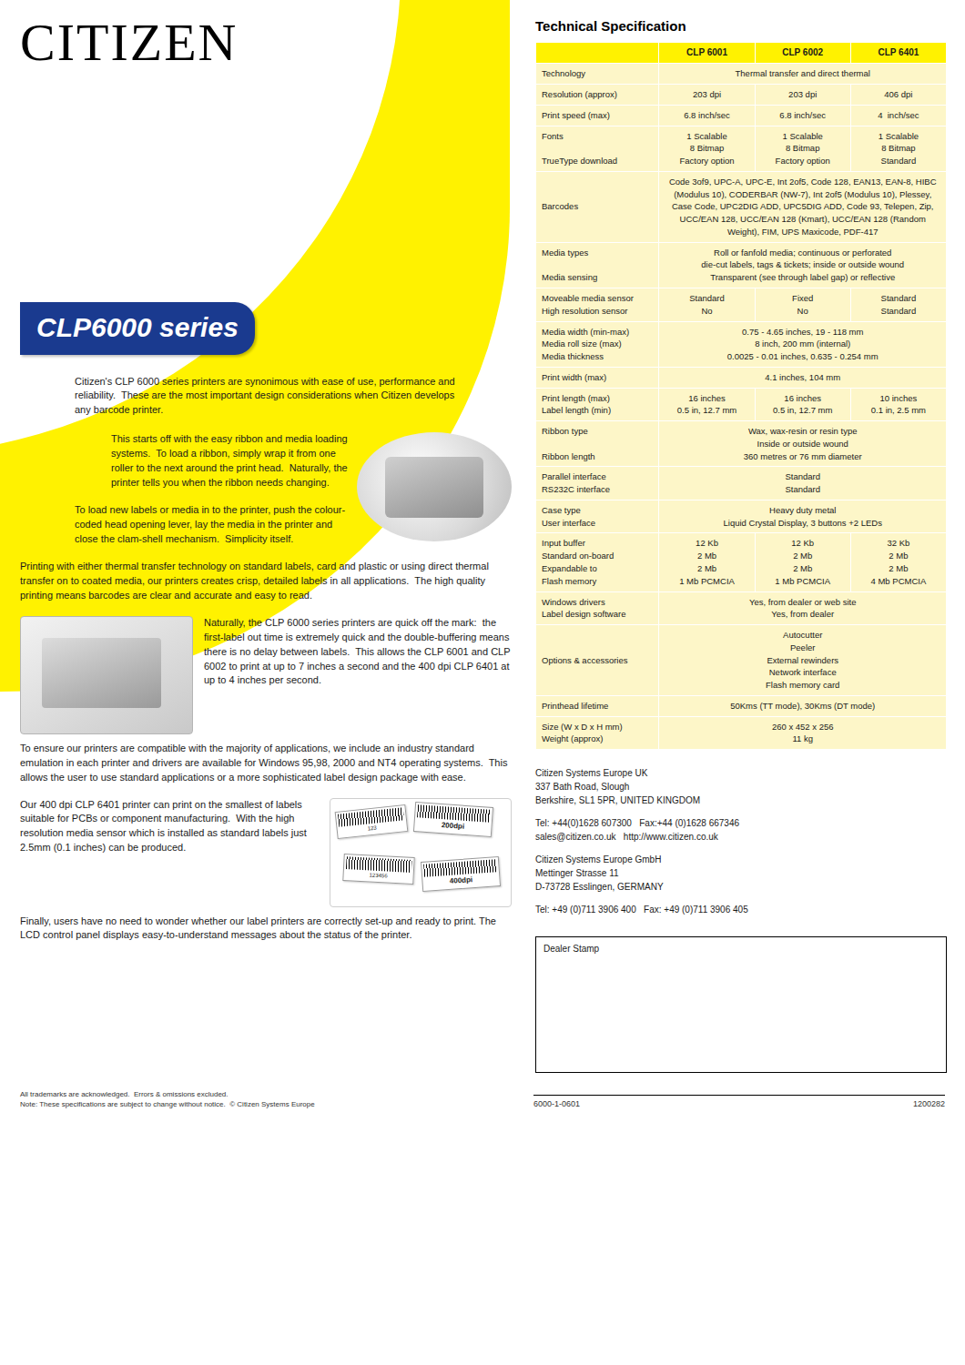CITIZEN
CLP6000 series
Citizen's CLP 6000 series printers are synonimous with ease of use, performance and reliability. These are the most important design considerations when Citizen develops any barcode printer.
This starts off with the easy ribbon and media loading systems. To load a ribbon, simply wrap it from one roller to the next around the print head. Naturally, the printer tells you when the ribbon needs changing.
To load new labels or media in to the printer, push the colour-coded head opening lever, lay the media in the printer and close the clam-shell mechanism. Simplicity itself.
Printing with either thermal transfer technology on standard labels, card and plastic or using direct thermal transfer on to coated media, our printers creates crisp, detailed labels in all applications. The high quality printing means barcodes are clear and accurate and easy to read.
Naturally, the CLP 6000 series printers are quick off the mark: the first-label out time is extremely quick and the double-buffering means there is no delay between labels. This allows the CLP 6001 and CLP 6002 to print at up to 7 inches a second and the 400 dpi CLP 6401 at up to 4 inches per second.
To ensure our printers are compatible with the majority of applications, we include an industry standard emulation in each printer and drivers are available for Windows 95,98, 2000 and NT4 operating systems. This allows the user to use standard applications or a more sophisticated label design package with ease.
123
200dpi
123456
400dpi
Our 400 dpi CLP 6401 printer can print on the smallest of labels suitable for PCBs or component manufacturing. With the high resolution media sensor which is installed as standard labels just 2.5mm (0.1 inches) can be produced.
Finally, users have no need to wonder whether our label printers are correctly set-up and ready to print. The LCD control panel displays easy-to-understand messages about the status of the printer.
Technical Specification
| | CLP 6001 | CLP 6002 | CLP 6401 |
| --- | --- | --- | --- |
| Technology | Thermal transfer and direct thermal |
| Resolution (approx) | 203 dpi | 203 dpi | 406 dpi |
| Print speed (max) | 6.8 inch/sec | 6.8 inch/sec | 4 inch/sec |
| Fonts TrueType download | 1 Scalable 8 Bitmap Factory option | 1 Scalable 8 Bitmap Factory option | 1 Scalable 8 Bitmap Standard |
| Barcodes | Code 3of9, UPC-A, UPC-E, Int 2of5, Code 128, EAN13, EAN-8, HIBC (Modulus 10), CODERBAR (NW-7), Int 2of5 (Modulus 10), Plessey, Case Code, UPC2DIG ADD, UPC5DIG ADD, Code 93, Telepen, Zip, UCC/EAN 128, UCC/EAN 128 (Kmart), UCC/EAN 128 (Random Weight), FIM, UPS Maxicode, PDF-417 |
| Media types Media sensing | Roll or fanfold media; continuous or perforated die-cut labels, tags & tickets; inside or outside wound Transparent (see through label gap) or reflective |
| Moveable media sensor High resolution sensor | Standard No | Fixed No | Standard Standard |
| Media width (min-max) Media roll size (max) Media thickness | 0.75 - 4.65 inches, 19 - 118 mm 8 inch, 200 mm (internal) 0.0025 - 0.01 inches, 0.635 - 0.254 mm |
| Print width (max) | 4.1 inches, 104 mm |
| Print length (max) Label length (min) | 16 inches 0.5 in, 12.7 mm | 16 inches 0.5 in, 12.7 mm | 10 inches 0.1 in, 2.5 mm |
| Ribbon type Ribbon length | Wax, wax-resin or resin type Inside or outside wound 360 metres or 76 mm diameter |
| Parallel interface RS232C interface | Standard Standard |
| Case type User interface | Heavy duty metal Liquid Crystal Display, 3 buttons +2 LEDs |
| Input buffer Standard on-board Expandable to Flash memory | 12 Kb 2 Mb 2 Mb 1 Mb PCMCIA | 12 Kb 2 Mb 2 Mb 1 Mb PCMCIA | 32 Kb 2 Mb 2 Mb 4 Mb PCMCIA |
| Windows drivers Label design software | Yes, from dealer or web site Yes, from dealer |
| Options & accessories | Autocutter Peeler External rewinders Network interface Flash memory card |
| Printhead lifetime | 50Kms (TT mode), 30Kms (DT mode) |
| Size (W x D x H mm) Weight (approx) | 260 x 452 x 256 11 kg |
Citizen Systems Europe UK
337 Bath Road, Slough
Berkshire, SL1 5PR, UNITED KINGDOM
Tel: +44(0)1628 607300 Fax:+44 (0)1628 667346
sales@citizen.co.uk http://www.citizen.co.uk
Citizen Systems Europe GmbH
Mettinger Strasse 11
D-73728 Esslingen, GERMANY
Tel: +49 (0)711 3906 400 Fax: +49 (0)711 3906 405
Dealer Stamp
All trademarks are acknowledged. Errors & omissions excluded.
Note: These specifications are subject to change without notice. © Citizen Systems Europe
6000-1-0601 1200282